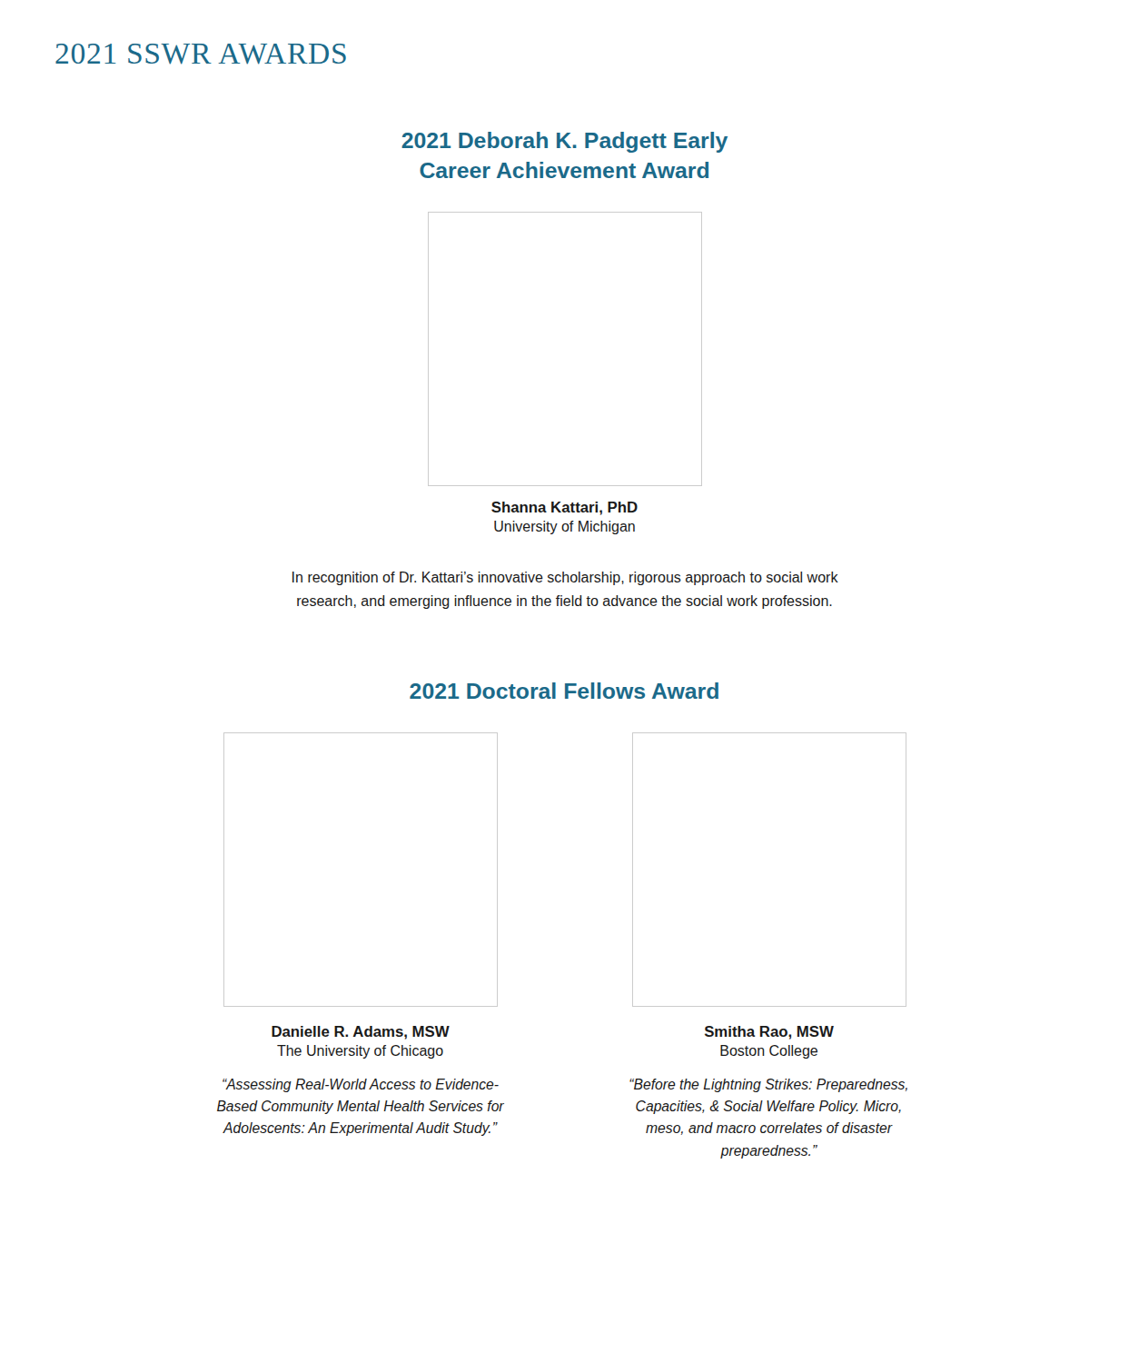2021 SSWR AWARDS
2021 Deborah K. Padgett Early
Career Achievement Award
Shanna Kattari, PhD
University of Michigan
In recognition of Dr. Kattari’s innovative scholarship, rigorous approach to social work research, and emerging influence in the field to advance the social work profession.
2021 Doctoral Fellows Award
Danielle R. Adams, MSW
The University of Chicago
“Assessing Real-World Access to Evidence-Based Community Mental Health Services for Adolescents: An Experimental Audit Study.”
Smitha Rao, MSW
Boston College
“Before the Lightning Strikes: Preparedness, Capacities, & Social Welfare Policy. Micro, meso, and macro correlates of disaster preparedness.”